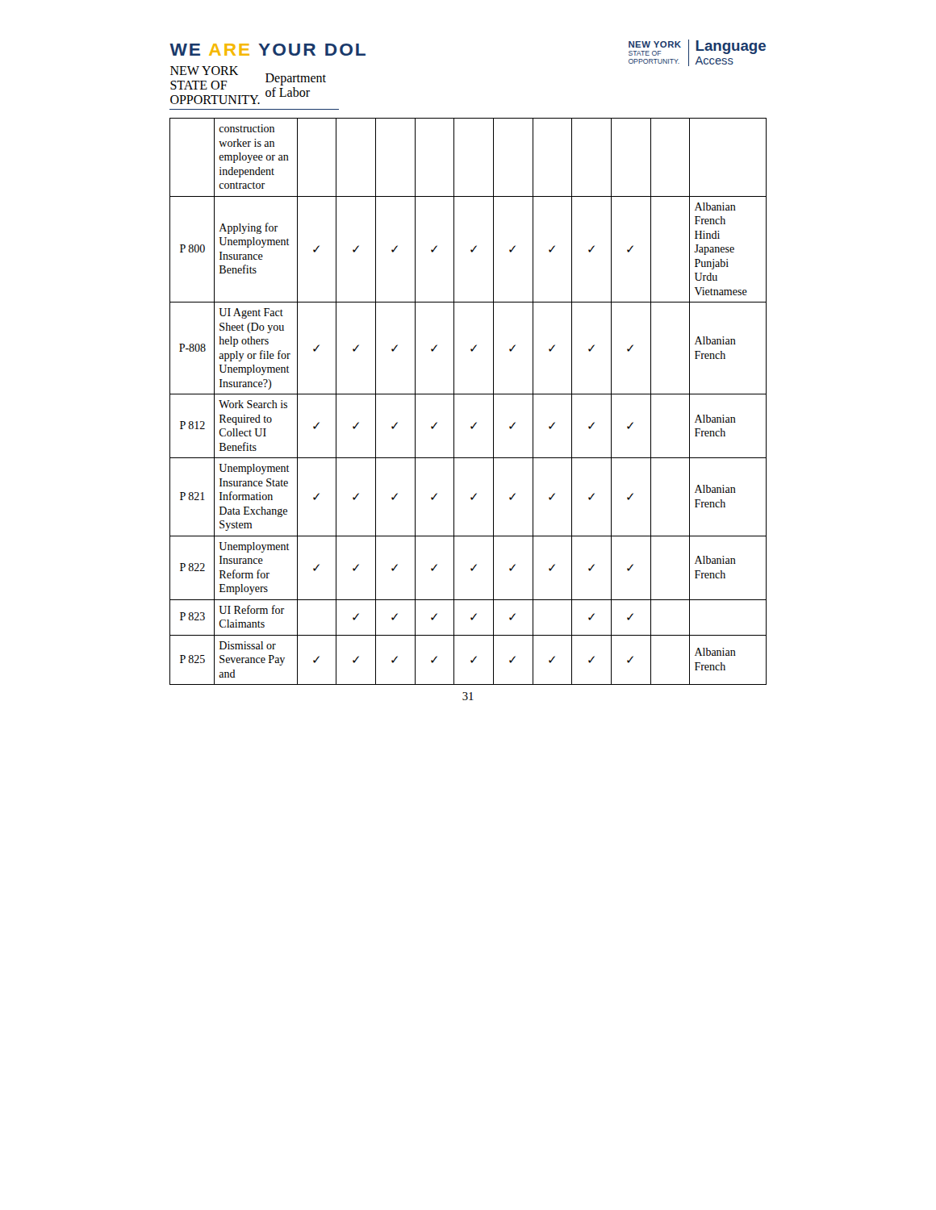WE ARE YOUR DOL
NEW YORK
STATE OF
OPPORTUNITY.
Department
of Labor
NEW YORK
STATE OF
OPPORTUNITY.
Language
Access
| | construction worker is an employee or an independent contractor | | | | | | | | | | | |
| P 800 | Applying for Unemployment Insurance Benefits | ✓ | ✓ | ✓ | ✓ | ✓ | ✓ | ✓ | ✓ | ✓ | | Albanian French Hindi Japanese Punjabi Urdu Vietnamese |
| P-808 | UI Agent Fact Sheet (Do you help others apply or file for Unemployment Insurance?) | ✓ | ✓ | ✓ | ✓ | ✓ | ✓ | ✓ | ✓ | ✓ | | Albanian French |
| P 812 | Work Search is Required to Collect UI Benefits | ✓ | ✓ | ✓ | ✓ | ✓ | ✓ | ✓ | ✓ | ✓ | | Albanian French |
| P 821 | Unemployment Insurance State Information Data Exchange System | ✓ | ✓ | ✓ | ✓ | ✓ | ✓ | ✓ | ✓ | ✓ | | Albanian French |
| P 822 | Unemployment Insurance Reform for Employers | ✓ | ✓ | ✓ | ✓ | ✓ | ✓ | ✓ | ✓ | ✓ | | Albanian French |
| P 823 | UI Reform for Claimants | | ✓ | ✓ | ✓ | ✓ | ✓ | | ✓ | ✓ | | |
| P 825 | Dismissal or Severance Pay and | ✓ | ✓ | ✓ | ✓ | ✓ | ✓ | ✓ | ✓ | ✓ | | Albanian French |
31